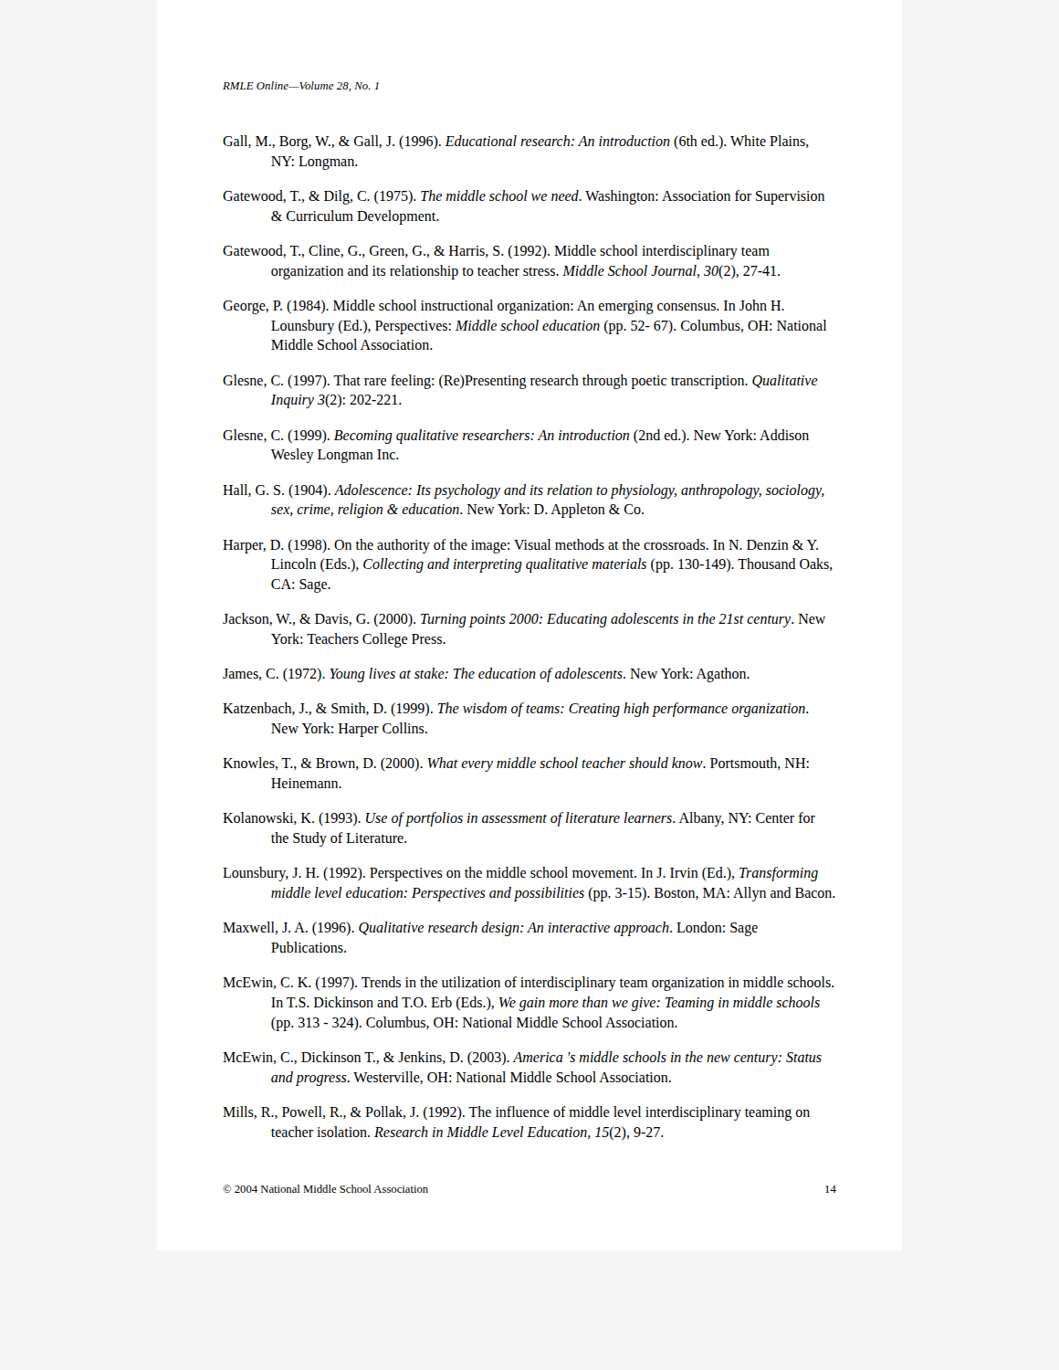RMLE Online—Volume 28, No. 1
Gall, M., Borg, W., & Gall, J. (1996). Educational research: An introduction (6th ed.). White Plains, NY: Longman.
Gatewood, T., & Dilg, C. (1975). The middle school we need. Washington: Association for Supervision & Curriculum Development.
Gatewood, T., Cline, G., Green, G., & Harris, S. (1992). Middle school interdisciplinary team organization and its relationship to teacher stress. Middle School Journal, 30(2), 27-41.
George, P. (1984). Middle school instructional organization: An emerging consensus. In John H. Lounsbury (Ed.), Perspectives: Middle school education (pp. 52- 67). Columbus, OH: National Middle School Association.
Glesne, C. (1997). That rare feeling: (Re)Presenting research through poetic transcription. Qualitative Inquiry 3(2): 202-221.
Glesne, C. (1999). Becoming qualitative researchers: An introduction (2nd ed.). New York: Addison Wesley Longman Inc.
Hall, G. S. (1904). Adolescence: Its psychology and its relation to physiology, anthropology, sociology, sex, crime, religion & education. New York: D. Appleton & Co.
Harper, D. (1998). On the authority of the image: Visual methods at the crossroads. In N. Denzin & Y. Lincoln (Eds.), Collecting and interpreting qualitative materials (pp. 130-149). Thousand Oaks, CA: Sage.
Jackson, W., & Davis, G. (2000). Turning points 2000: Educating adolescents in the 21st century. New York: Teachers College Press.
James, C. (1972). Young lives at stake: The education of adolescents. New York: Agathon.
Katzenbach, J., & Smith, D. (1999). The wisdom of teams: Creating high performance organization. New York: Harper Collins.
Knowles, T., & Brown, D. (2000). What every middle school teacher should know. Portsmouth, NH: Heinemann.
Kolanowski, K. (1993). Use of portfolios in assessment of literature learners. Albany, NY: Center for the Study of Literature.
Lounsbury, J. H. (1992). Perspectives on the middle school movement. In J. Irvin (Ed.), Transforming middle level education: Perspectives and possibilities (pp. 3-15). Boston, MA: Allyn and Bacon.
Maxwell, J. A. (1996). Qualitative research design: An interactive approach. London: Sage Publications.
McEwin, C. K. (1997). Trends in the utilization of interdisciplinary team organization in middle schools. In T.S. Dickinson and T.O. Erb (Eds.), We gain more than we give: Teaming in middle schools (pp. 313 - 324). Columbus, OH: National Middle School Association.
McEwin, C., Dickinson T., & Jenkins, D. (2003). America 's middle schools in the new century: Status and progress. Westerville, OH: National Middle School Association.
Mills, R., Powell, R., & Pollak, J. (1992). The influence of middle level interdisciplinary teaming on teacher isolation. Research in Middle Level Education, 15(2), 9-27.
© 2004 National Middle School Association 14